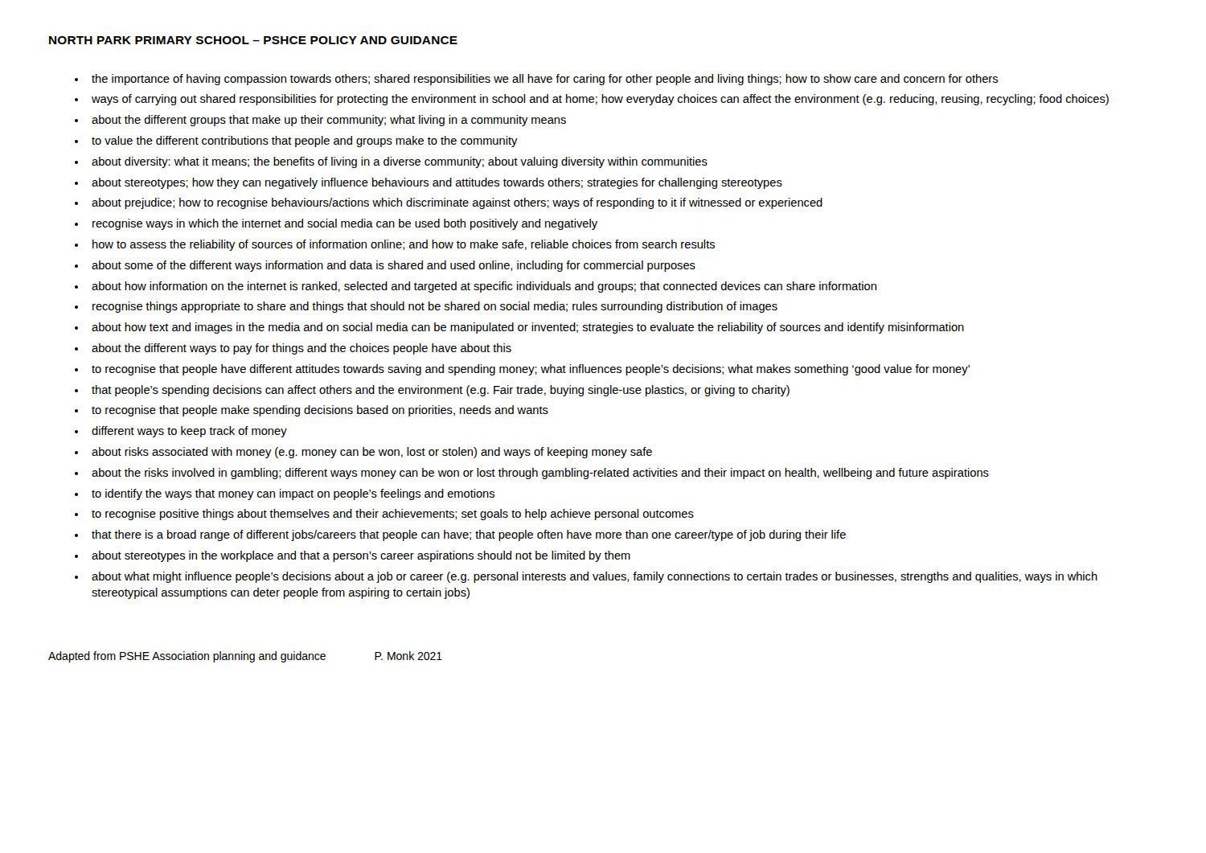NORTH PARK PRIMARY SCHOOL – PSHCE POLICY AND GUIDANCE
the importance of having compassion towards others; shared responsibilities we all have for caring for other people and living things; how to show care and concern for others
ways of carrying out shared responsibilities for protecting the environment in school and at home; how everyday choices can affect the environment (e.g. reducing, reusing, recycling; food choices)
about the different groups that make up their community; what living in a community means
to value the different contributions that people and groups make to the community
about diversity: what it means; the benefits of living in a diverse community; about valuing diversity within communities
about stereotypes; how they can negatively influence behaviours and attitudes towards others; strategies for challenging stereotypes
about prejudice; how to recognise behaviours/actions which discriminate against others; ways of responding to it if witnessed or experienced
recognise ways in which the internet and social media can be used both positively and negatively
how to assess the reliability of sources of information online; and how to make safe, reliable choices from search results
about some of the different ways information and data is shared and used online, including for commercial purposes
about how information on the internet is ranked, selected and targeted at specific individuals and groups; that connected devices can share information
recognise things appropriate to share and things that should not be shared on social media; rules surrounding distribution of images
about how text and images in the media and on social media can be manipulated or invented; strategies to evaluate the reliability of sources and identify misinformation
about the different ways to pay for things and the choices people have about this
to recognise that people have different attitudes towards saving and spending money; what influences people’s decisions; what makes something ‘good value for money’
that people’s spending decisions can affect others and the environment (e.g. Fair trade, buying single-use plastics, or giving to charity)
to recognise that people make spending decisions based on priorities, needs and wants
different ways to keep track of money
about risks associated with money (e.g. money can be won, lost or stolen) and ways of keeping money safe
about the risks involved in gambling; different ways money can be won or lost through gambling-related activities and their impact on health, wellbeing and future aspirations
to identify the ways that money can impact on people’s feelings and emotions
to recognise positive things about themselves and their achievements; set goals to help achieve personal outcomes
that there is a broad range of different jobs/careers that people can have; that people often have more than one career/type of job during their life
about stereotypes in the workplace and that a person’s career aspirations should not be limited by them
about what might influence people’s decisions about a job or career (e.g. personal interests and values, family connections to certain trades or businesses, strengths and qualities, ways in which stereotypical assumptions can deter people from aspiring to certain jobs)
Adapted from PSHE Association planning and guidance P. Monk 2021